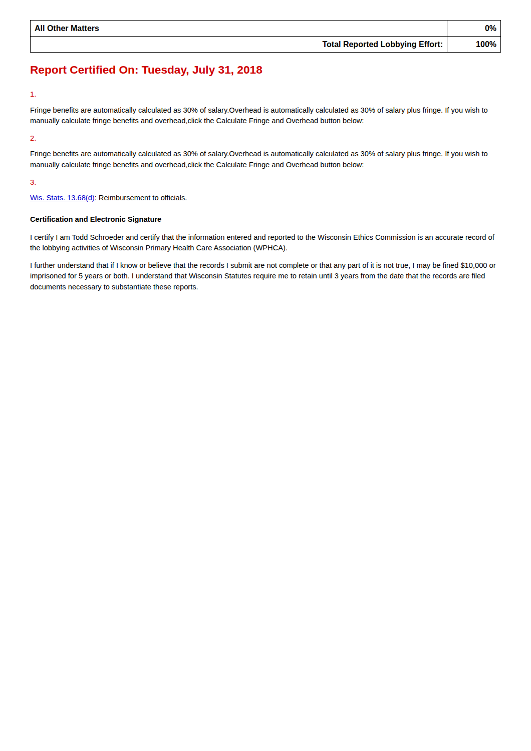| All Other Matters | 0% |
| Total Reported Lobbying Effort: | 100% |
Report Certified On: Tuesday, July 31, 2018
1.
Fringe benefits are automatically calculated as 30% of salary.Overhead is automatically calculated as 30% of salary plus fringe. If you wish to manually calculate fringe benefits and overhead,click the Calculate Fringe and Overhead button below:
2.
Fringe benefits are automatically calculated as 30% of salary.Overhead is automatically calculated as 30% of salary plus fringe. If you wish to manually calculate fringe benefits and overhead,click the Calculate Fringe and Overhead button below:
3.
Wis. Stats. 13.68(d): Reimbursement to officials.
Certification and Electronic Signature
I certify I am Todd Schroeder and certify that the information entered and reported to the Wisconsin Ethics Commission is an accurate record of the lobbying activities of Wisconsin Primary Health Care Association (WPHCA).
I further understand that if I know or believe that the records I submit are not complete or that any part of it is not true, I may be fined $10,000 or imprisoned for 5 years or both. I understand that Wisconsin Statutes require me to retain until 3 years from the date that the records are filed documents necessary to substantiate these reports.